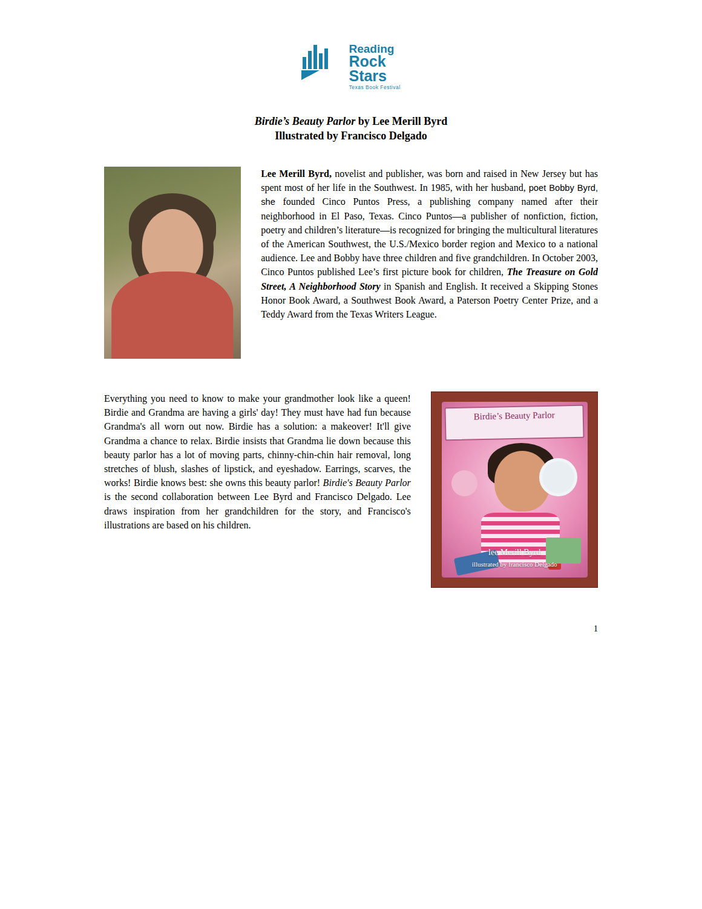Reading Rock Stars Texas Book Festival
Birdie’s Beauty Parlor by Lee Merill Byrd Illustrated by Francisco Delgado
Lee Merill Byrd, novelist and publisher, was born and raised in New Jersey but has spent most of her life in the Southwest. In 1985, with her husband, poet Bobby Byrd, she founded Cinco Puntos Press, a publishing company named after their neighborhood in El Paso, Texas. Cinco Puntos—a publisher of nonfiction, fiction, poetry and children’s literature—is recognized for bringing the multicultural literatures of the American Southwest, the U.S./Mexico border region and Mexico to a national audience. Lee and Bobby have three children and five grandchildren. In October 2003, Cinco Puntos published Lee’s first picture book for children, The Treasure on Gold Street, A Neighborhood Story in Spanish and English. It received a Skipping Stones Honor Book Award, a Southwest Book Award, a Paterson Poetry Center Prize, and a Teddy Award from the Texas Writers League.
Birdie’s Beauty Parlor
lee Merill Byrd illustrated by francisco Delgado
Everything you need to know to make your grandmother look like a queen! Birdie and Grandma are having a girls' day! They must have had fun because Grandma's all worn out now. Birdie has a solution: a makeover! It'll give Grandma a chance to relax. Birdie insists that Grandma lie down because this beauty parlor has a lot of moving parts, chinny-chin-chin hair removal, long stretches of blush, slashes of lipstick, and eyeshadow. Earrings, scarves, the works! Birdie knows best: she owns this beauty parlor! Birdie's Beauty Parlor is the second collaboration between Lee Byrd and Francisco Delgado. Lee draws inspiration from her grandchildren for the story, and Francisco's illustrations are based on his children.
1